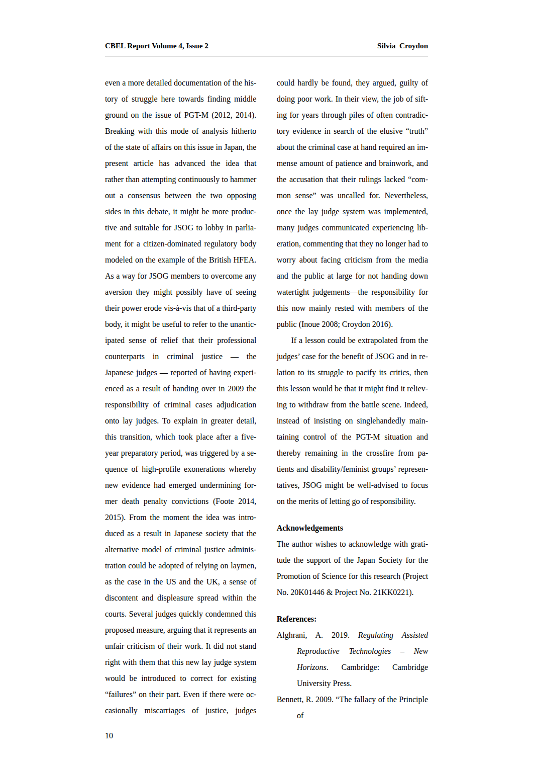CBEL Report Volume 4, Issue 2 Silvia Croydon
even a more detailed documentation of the history of struggle here towards finding middle ground on the issue of PGT-M (2012, 2014). Breaking with this mode of analysis hitherto of the state of affairs on this issue in Japan, the present article has advanced the idea that rather than attempting continuously to hammer out a consensus between the two opposing sides in this debate, it might be more productive and suitable for JSOG to lobby in parliament for a citizen-dominated regulatory body modeled on the example of the British HFEA. As a way for JSOG members to overcome any aversion they might possibly have of seeing their power erode vis-à-vis that of a third-party body, it might be useful to refer to the unanticipated sense of relief that their professional counterparts in criminal justice — the Japanese judges — reported of having experienced as a result of handing over in 2009 the responsibility of criminal cases adjudication onto lay judges. To explain in greater detail, this transition, which took place after a five-year preparatory period, was triggered by a sequence of high-profile exonerations whereby new evidence had emerged undermining former death penalty convictions (Foote 2014, 2015). From the moment the idea was introduced as a result in Japanese society that the alternative model of criminal justice administration could be adopted of relying on laymen, as the case in the US and the UK, a sense of discontent and displeasure spread within the courts. Several judges quickly condemned this proposed measure, arguing that it represents an unfair criticism of their work. It did not stand right with them that this new lay judge system would be introduced to correct for existing “failures” on their part. Even if there were occasionally miscarriages of justice, judges could hardly be found, they argued, guilty of doing poor work. In their view, the job of sifting for years through piles of often contradictory evidence in search of the elusive “truth” about the criminal case at hand required an immense amount of patience and brainwork, and the accusation that their rulings lacked “common sense” was uncalled for. Nevertheless, once the lay judge system was implemented, many judges communicated experiencing liberation, commenting that they no longer had to worry about facing criticism from the media and the public at large for not handing down watertight judgements—the responsibility for this now mainly rested with members of the public (Inoue 2008; Croydon 2016).
If a lesson could be extrapolated from the judges’ case for the benefit of JSOG and in relation to its struggle to pacify its critics, then this lesson would be that it might find it relieving to withdraw from the battle scene. Indeed, instead of insisting on singlehandedly maintaining control of the PGT-M situation and thereby remaining in the crossfire from patients and disability/feminist groups’ representatives, JSOG might be well-advised to focus on the merits of letting go of responsibility.
Acknowledgements
The author wishes to acknowledge with gratitude the support of the Japan Society for the Promotion of Science for this research (Project No. 20K01446 & Project No. 21KK0221).
References:
Alghrani, A. 2019. Regulating Assisted Reproductive Technologies – New Horizons. Cambridge: Cambridge University Press.
Bennett, R. 2009. “The fallacy of the Principle of
10